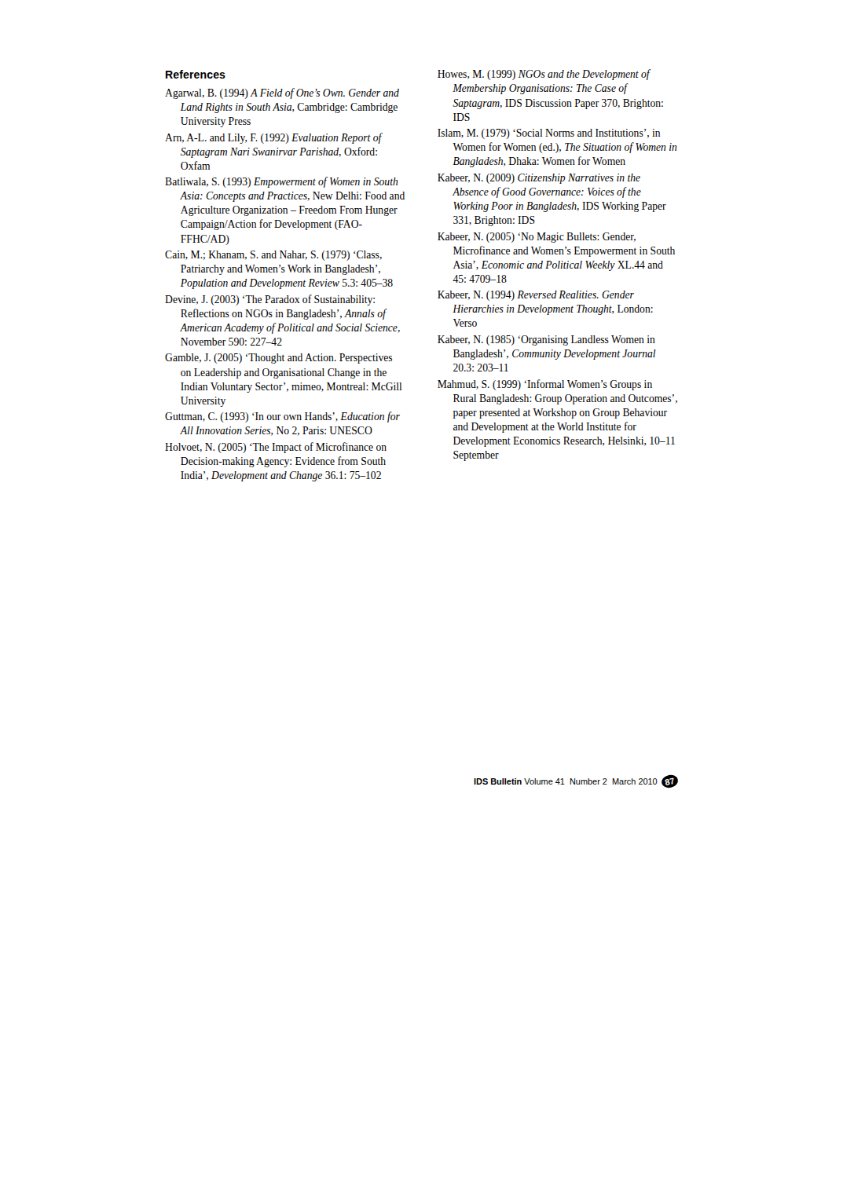References
Agarwal, B. (1994) A Field of One’s Own. Gender and Land Rights in South Asia, Cambridge: Cambridge University Press
Arn, A-L. and Lily, F. (1992) Evaluation Report of Saptagram Nari Swanirvar Parishad, Oxford: Oxfam
Batliwala, S. (1993) Empowerment of Women in South Asia: Concepts and Practices, New Delhi: Food and Agriculture Organization – Freedom From Hunger Campaign/Action for Development (FAO-FFHC/AD)
Cain, M.; Khanam, S. and Nahar, S. (1979) ‘Class, Patriarchy and Women’s Work in Bangladesh’, Population and Development Review 5.3: 405–38
Devine, J. (2003) ‘The Paradox of Sustainability: Reflections on NGOs in Bangladesh’, Annals of American Academy of Political and Social Science, November 590: 227–42
Gamble, J. (2005) ‘Thought and Action. Perspectives on Leadership and Organisational Change in the Indian Voluntary Sector’, mimeo, Montreal: McGill University
Guttman, C. (1993) ‘In our own Hands’, Education for All Innovation Series, No 2, Paris: UNESCO
Holvoet, N. (2005) ‘The Impact of Microfinance on Decision-making Agency: Evidence from South India’, Development and Change 36.1: 75–102
Howes, M. (1999) NGOs and the Development of Membership Organisations: The Case of Saptagram, IDS Discussion Paper 370, Brighton: IDS
Islam, M. (1979) ‘Social Norms and Institutions’, in Women for Women (ed.), The Situation of Women in Bangladesh, Dhaka: Women for Women
Kabeer, N. (2009) Citizenship Narratives in the Absence of Good Governance: Voices of the Working Poor in Bangladesh, IDS Working Paper 331, Brighton: IDS
Kabeer, N. (2005) ‘No Magic Bullets: Gender, Microfinance and Women’s Empowerment in South Asia’, Economic and Political Weekly XL.44 and 45: 4709–18
Kabeer, N. (1994) Reversed Realities. Gender Hierarchies in Development Thought, London: Verso
Kabeer, N. (1985) ‘Organising Landless Women in Bangladesh’, Community Development Journal 20.3: 203–11
Mahmud, S. (1999) ‘Informal Women’s Groups in Rural Bangladesh: Group Operation and Outcomes’, paper presented at Workshop on Group Behaviour and Development at the World Institute for Development Economics Research, Helsinki, 10–11 September
IDS Bulletin Volume 41 Number 2 March 2010 87